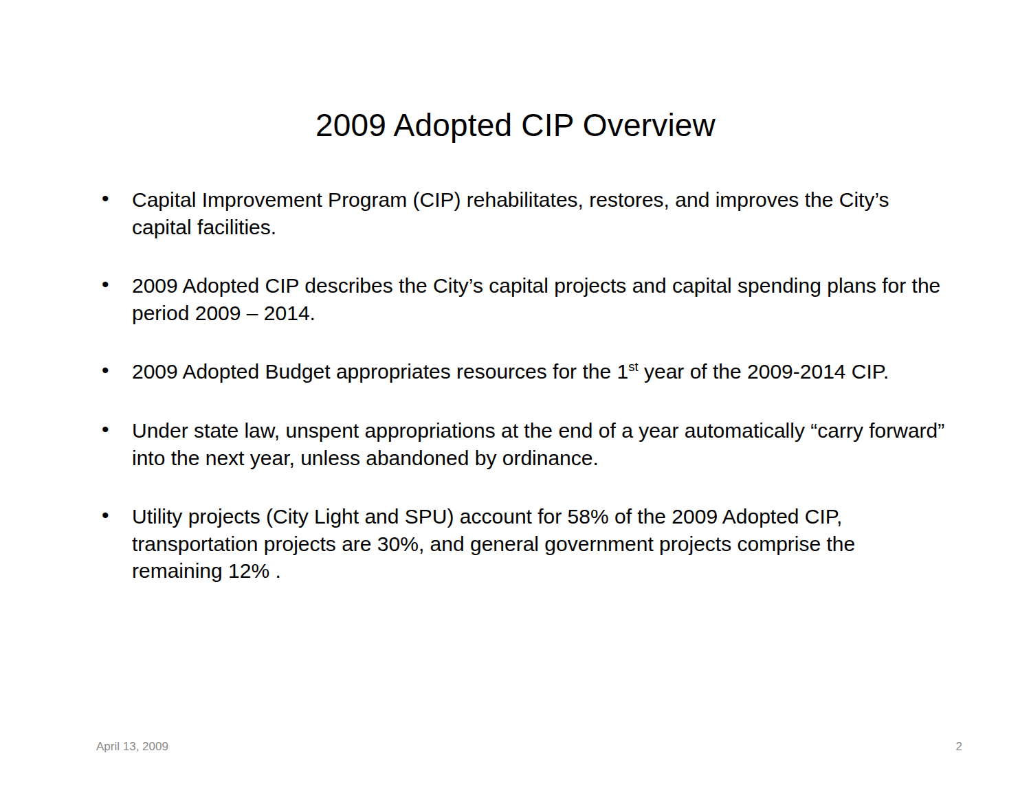2009 Adopted CIP Overview
Capital Improvement Program (CIP) rehabilitates, restores, and improves the City’s capital facilities.
2009 Adopted CIP describes the City’s capital projects and capital spending plans for the period 2009 – 2014.
2009 Adopted Budget appropriates resources for the 1st year of the 2009-2014 CIP.
Under state law, unspent appropriations at the end of a year automatically “carry forward” into the next year, unless abandoned by ordinance.
Utility projects (City Light and SPU) account for 58% of the 2009 Adopted CIP, transportation projects are 30%, and general government projects comprise the remaining 12% .
April 13, 2009 2